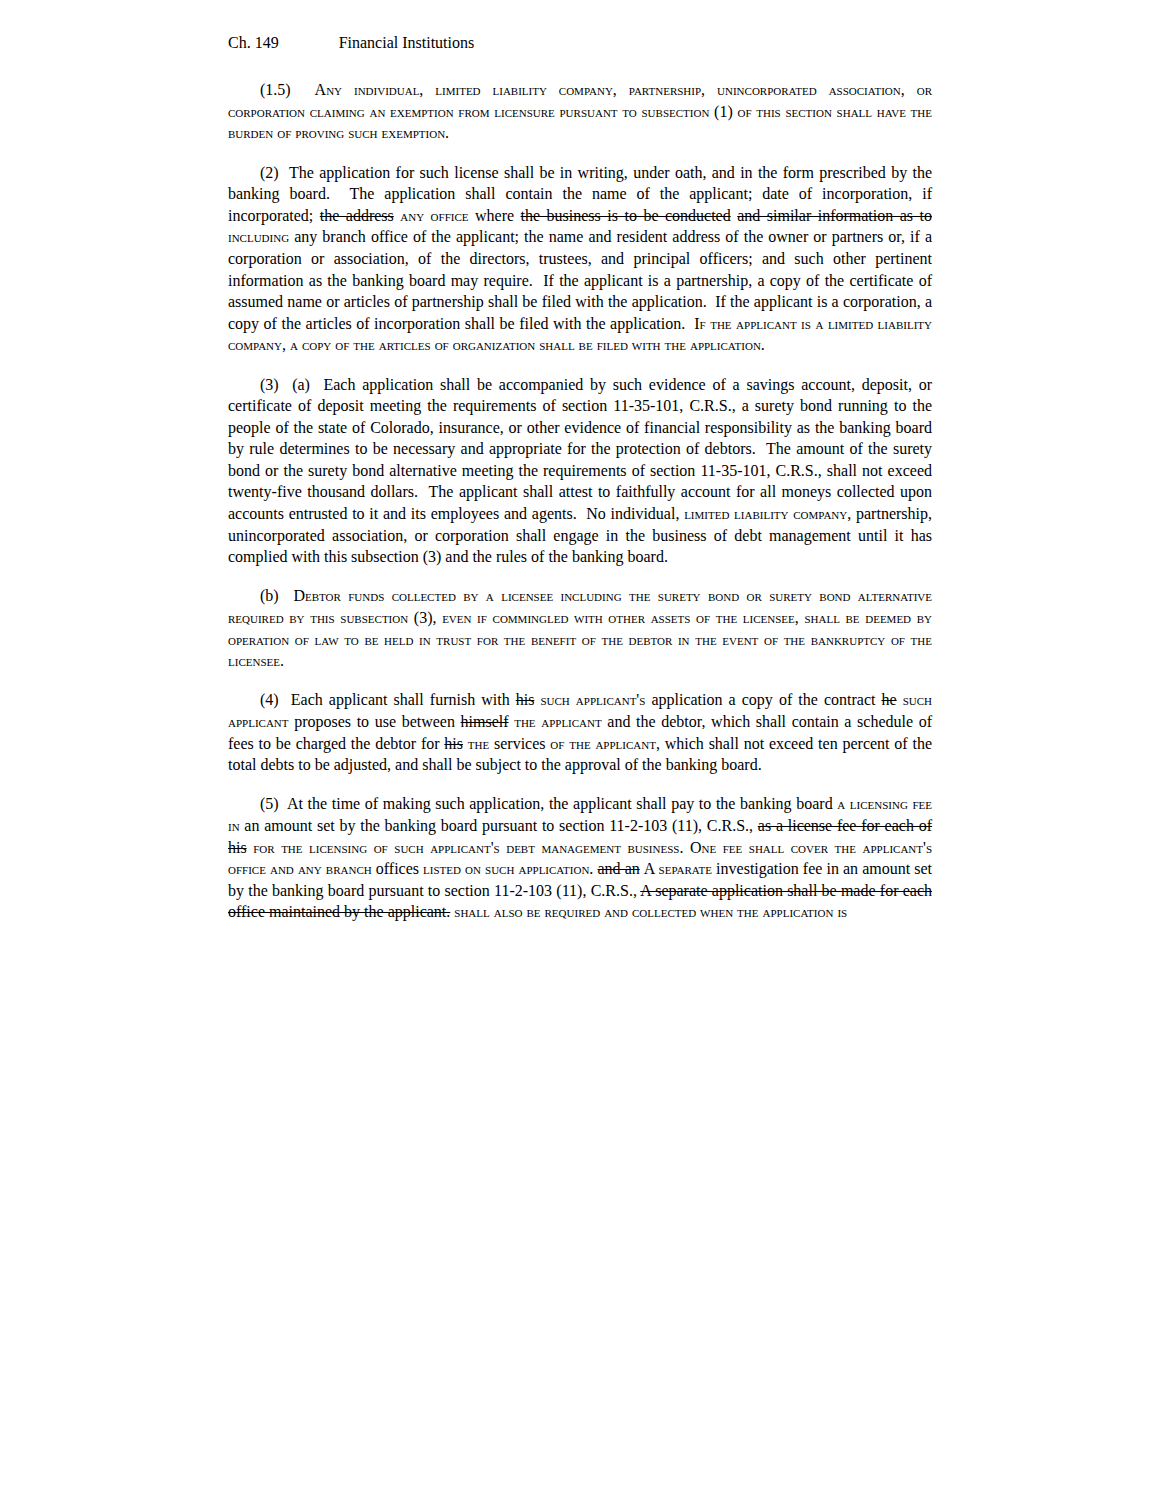Ch. 149 Financial Institutions
(1.5) Any individual, limited liability company, partnership, unincorporated association, or corporation claiming an exemption from licensure pursuant to subsection (1) of this section shall have the burden of proving such exemption.
(2) The application for such license shall be in writing, under oath, and in the form prescribed by the banking board. The application shall contain the name of the applicant; date of incorporation, if incorporated; the address any office where the business is to be conducted and similar information as to including any branch office of the applicant; the name and resident address of the owner or partners or, if a corporation or association, of the directors, trustees, and principal officers; and such other pertinent information as the banking board may require. If the applicant is a partnership, a copy of the certificate of assumed name or articles of partnership shall be filed with the application. If the applicant is a corporation, a copy of the articles of incorporation shall be filed with the application. If the applicant is a limited liability company, a copy of the articles of organization shall be filed with the application.
(3) (a) Each application shall be accompanied by such evidence of a savings account, deposit, or certificate of deposit meeting the requirements of section 11-35-101, C.R.S., a surety bond running to the people of the state of Colorado, insurance, or other evidence of financial responsibility as the banking board by rule determines to be necessary and appropriate for the protection of debtors. The amount of the surety bond or the surety bond alternative meeting the requirements of section 11-35-101, C.R.S., shall not exceed twenty-five thousand dollars. The applicant shall attest to faithfully account for all moneys collected upon accounts entrusted to it and its employees and agents. No individual, limited liability company, partnership, unincorporated association, or corporation shall engage in the business of debt management until it has complied with this subsection (3) and the rules of the banking board.
(b) Debtor funds collected by a licensee including the surety bond or surety bond alternative required by this subsection (3), even if commingled with other assets of the licensee, shall be deemed by operation of law to be held in trust for the benefit of the debtor in the event of the bankruptcy of the licensee.
(4) Each applicant shall furnish with his such applicant's application a copy of the contract he such applicant proposes to use between himself the applicant and the debtor, which shall contain a schedule of fees to be charged the debtor for his the services of the applicant, which shall not exceed ten percent of the total debts to be adjusted, and shall be subject to the approval of the banking board.
(5) At the time of making such application, the applicant shall pay to the banking board a licensing fee in an amount set by the banking board pursuant to section 11-2-103 (11), C.R.S., as a license fee for each of his for the licensing of such applicant's debt management business. One fee shall cover the applicant's office and any branch offices listed on such application. and an A separate investigation fee in an amount set by the banking board pursuant to section 11-2-103 (11), C.R.S., A separate application shall be made for each office maintained by the applicant. shall also be required and collected when the application is